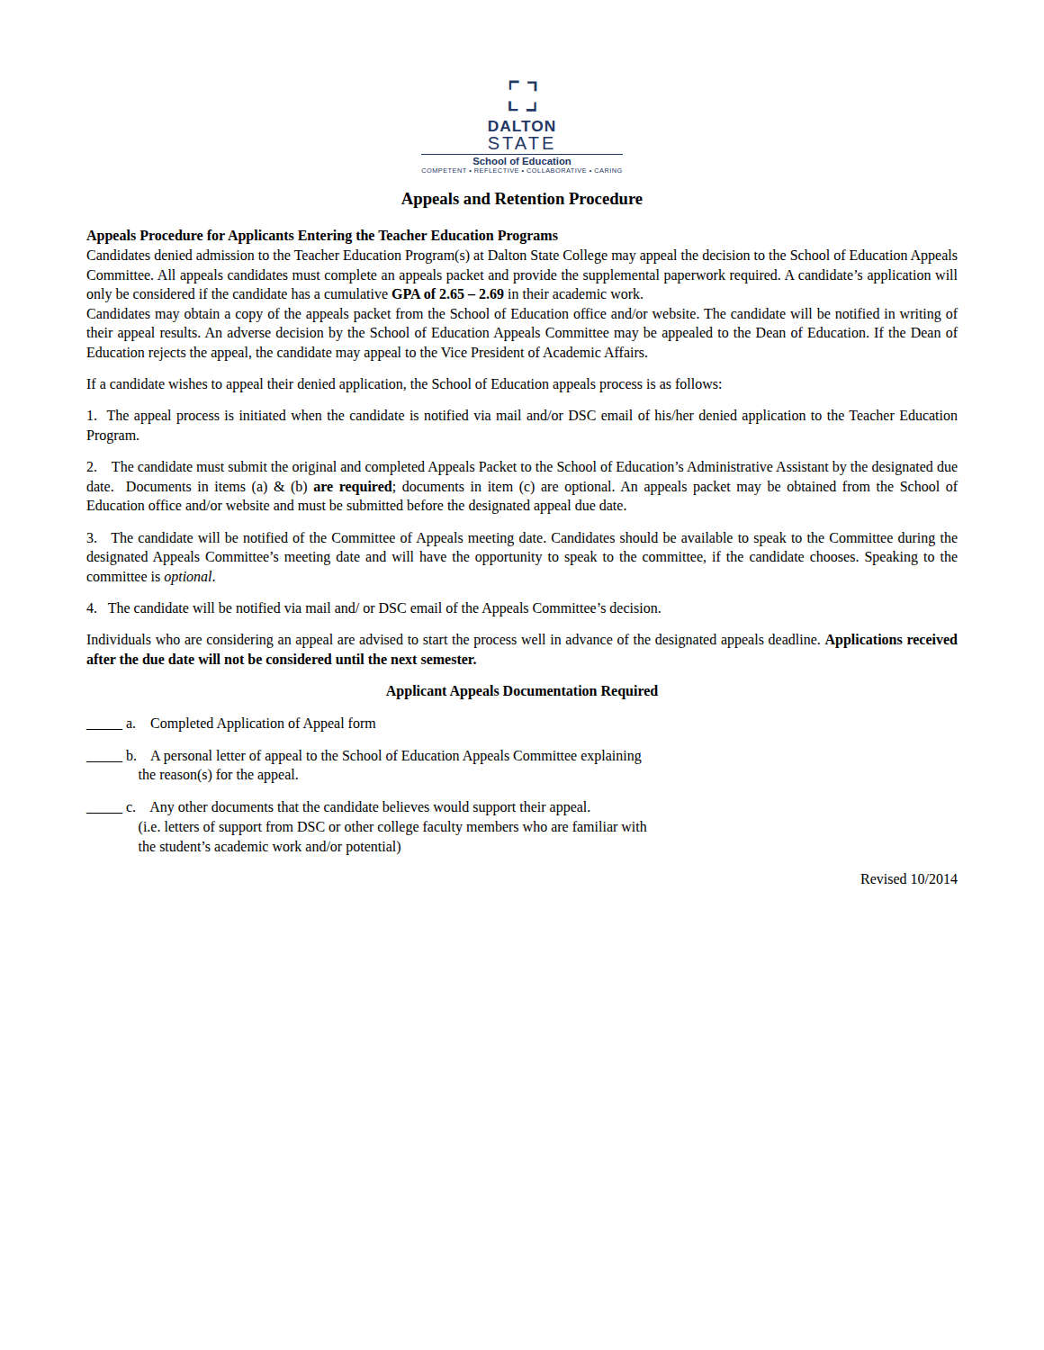⛶
DALTON
STATE
School of Education
COMPETENT • REFLECTIVE • COLLABORATIVE • CARING
Appeals and Retention Procedure
Appeals Procedure for Applicants Entering the Teacher Education Programs
Candidates denied admission to the Teacher Education Program(s) at Dalton State College may appeal the decision to the School of Education Appeals Committee. All appeals candidates must complete an appeals packet and provide the supplemental paperwork required. A candidate’s application will only be considered if the candidate has a cumulative GPA of 2.65 – 2.69 in their academic work.
Candidates may obtain a copy of the appeals packet from the School of Education office and/or website. The candidate will be notified in writing of their appeal results. An adverse decision by the School of Education Appeals Committee may be appealed to the Dean of Education. If the Dean of Education rejects the appeal, the candidate may appeal to the Vice President of Academic Affairs.
If a candidate wishes to appeal their denied application, the School of Education appeals process is as follows:
1. The appeal process is initiated when the candidate is notified via mail and/or DSC email of his/her denied application to the Teacher Education Program.
2. The candidate must submit the original and completed Appeals Packet to the School of Education’s Administrative Assistant by the designated due date. Documents in items (a) & (b) are required; documents in item (c) are optional. An appeals packet may be obtained from the School of Education office and/or website and must be submitted before the designated appeal due date.
3. The candidate will be notified of the Committee of Appeals meeting date. Candidates should be available to speak to the Committee during the designated Appeals Committee’s meeting date and will have the opportunity to speak to the committee, if the candidate chooses. Speaking to the committee is optional.
4. The candidate will be notified via mail and/ or DSC email of the Appeals Committee’s decision.
Individuals who are considering an appeal are advised to start the process well in advance of the designated appeals deadline. Applications received after the due date will not be considered until the next semester.
Applicant Appeals Documentation Required
_____ a. Completed Application of Appeal form
_____ b. A personal letter of appeal to the School of Education Appeals Committee explaining the reason(s) for the appeal.
_____ c. Any other documents that the candidate believes would support their appeal. (i.e. letters of support from DSC or other college faculty members who are familiar with the student’s academic work and/or potential)
Revised 10/2014